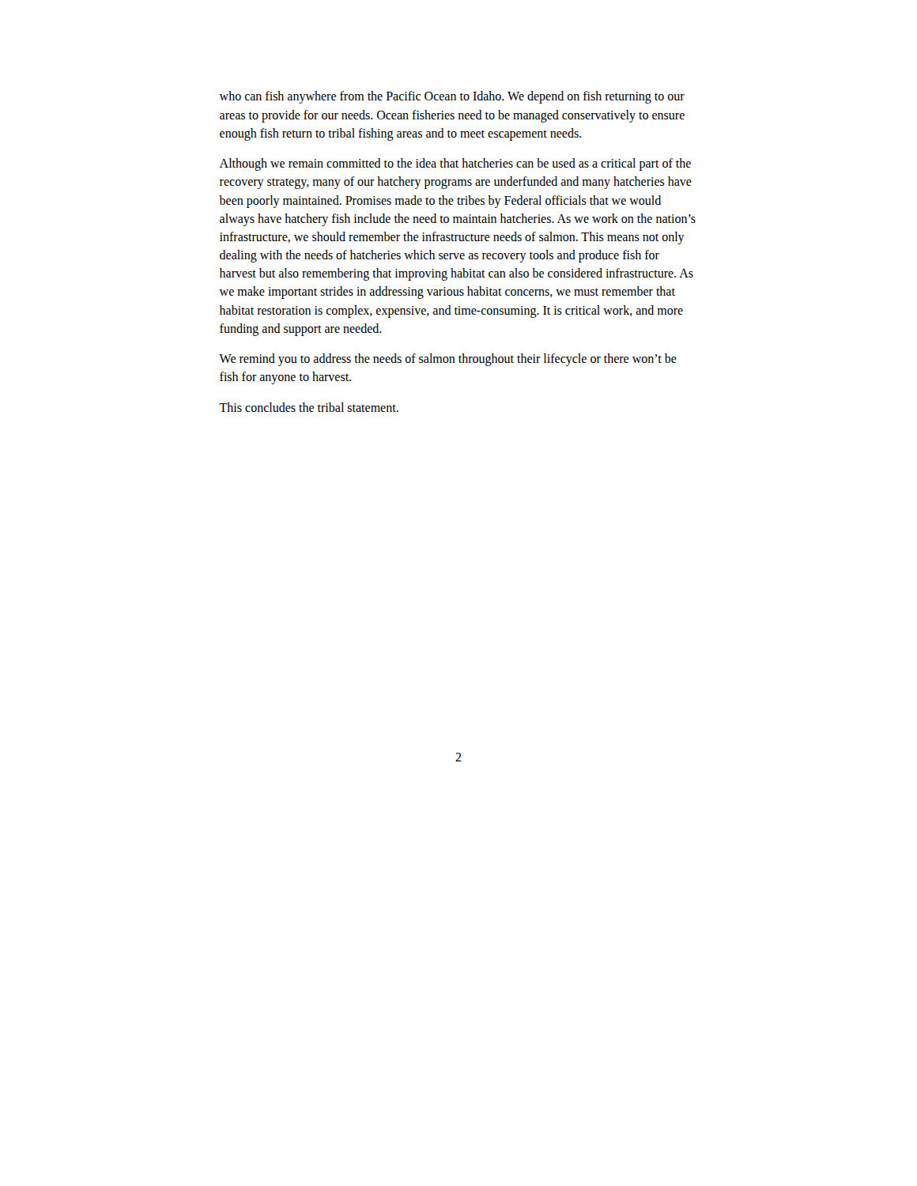who can fish anywhere from the Pacific Ocean to Idaho. We depend on fish returning to our areas to provide for our needs. Ocean fisheries need to be managed conservatively to ensure enough fish return to tribal fishing areas and to meet escapement needs.
Although we remain committed to the idea that hatcheries can be used as a critical part of the recovery strategy, many of our hatchery programs are underfunded and many hatcheries have been poorly maintained. Promises made to the tribes by Federal officials that we would always have hatchery fish include the need to maintain hatcheries. As we work on the nation’s infrastructure, we should remember the infrastructure needs of salmon. This means not only dealing with the needs of hatcheries which serve as recovery tools and produce fish for harvest but also remembering that improving habitat can also be considered infrastructure. As we make important strides in addressing various habitat concerns, we must remember that habitat restoration is complex, expensive, and time-consuming. It is critical work, and more funding and support are needed.
We remind you to address the needs of salmon throughout their lifecycle or there won’t be fish for anyone to harvest.
This concludes the tribal statement.
2